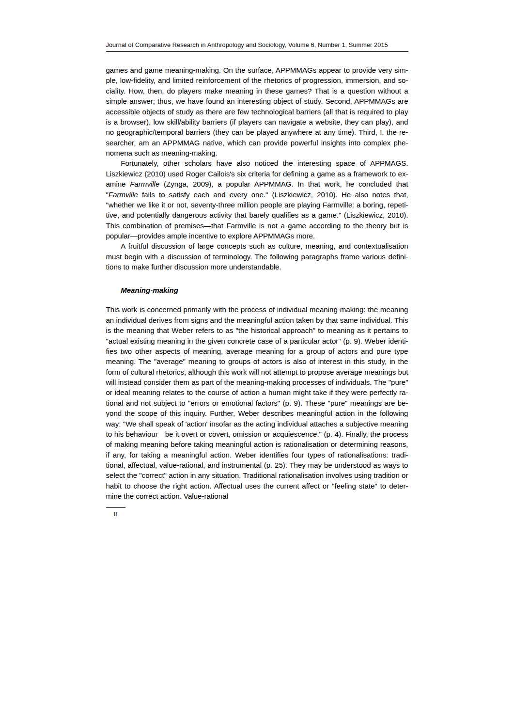Journal of Comparative Research in Anthropology and Sociology, Volume 6, Number 1, Summer 2015
games and game meaning-making. On the surface, APPMMAGs appear to provide very simple, low-fidelity, and limited reinforcement of the rhetorics of progression, immersion, and sociality. How, then, do players make meaning in these games? That is a question without a simple answer; thus, we have found an interesting object of study. Second, APPMMAGs are accessible objects of study as there are few technological barriers (all that is required to play is a browser), low skill/ability barriers (if players can navigate a website, they can play), and no geographic/temporal barriers (they can be played anywhere at any time). Third, I, the researcher, am an APPMMAG native, which can provide powerful insights into complex phenomena such as meaning-making.
Fortunately, other scholars have also noticed the interesting space of APPMAGS. Liszkiewicz (2010) used Roger Cailois's six criteria for defining a game as a framework to examine Farmville (Zynga, 2009), a popular APPMMAG. In that work, he concluded that "Farmville fails to satisfy each and every one." (Liszkiewicz, 2010). He also notes that, "whether we like it or not, seventy-three million people are playing Farmville: a boring, repetitive, and potentially dangerous activity that barely qualifies as a game." (Liszkiewicz, 2010). This combination of premises—that Farmville is not a game according to the theory but is popular—provides ample incentive to explore APPMMAGs more.
A fruitful discussion of large concepts such as culture, meaning, and contextualisation must begin with a discussion of terminology. The following paragraphs frame various definitions to make further discussion more understandable.
Meaning-making
This work is concerned primarily with the process of individual meaning-making: the meaning an individual derives from signs and the meaningful action taken by that same individual. This is the meaning that Weber refers to as "the historical approach" to meaning as it pertains to "actual existing meaning in the given concrete case of a particular actor" (p. 9). Weber identifies two other aspects of meaning, average meaning for a group of actors and pure type meaning. The "average" meaning to groups of actors is also of interest in this study, in the form of cultural rhetorics, although this work will not attempt to propose average meanings but will instead consider them as part of the meaning-making processes of individuals. The "pure" or ideal meaning relates to the course of action a human might take if they were perfectly rational and not subject to "errors or emotional factors" (p. 9). These "pure" meanings are beyond the scope of this inquiry. Further, Weber describes meaningful action in the following way: "We shall speak of 'action' insofar as the acting individual attaches a subjective meaning to his behaviour—be it overt or covert, omission or acquiescence." (p. 4). Finally, the process of making meaning before taking meaningful action is rationalisation or determining reasons, if any, for taking a meaningful action. Weber identifies four types of rationalisations: traditional, affectual, value-rational, and instrumental (p. 25). They may be understood as ways to select the "correct" action in any situation. Traditional rationalisation involves using tradition or habit to choose the right action. Affectual uses the current affect or "feeling state" to determine the correct action. Value-rational
8